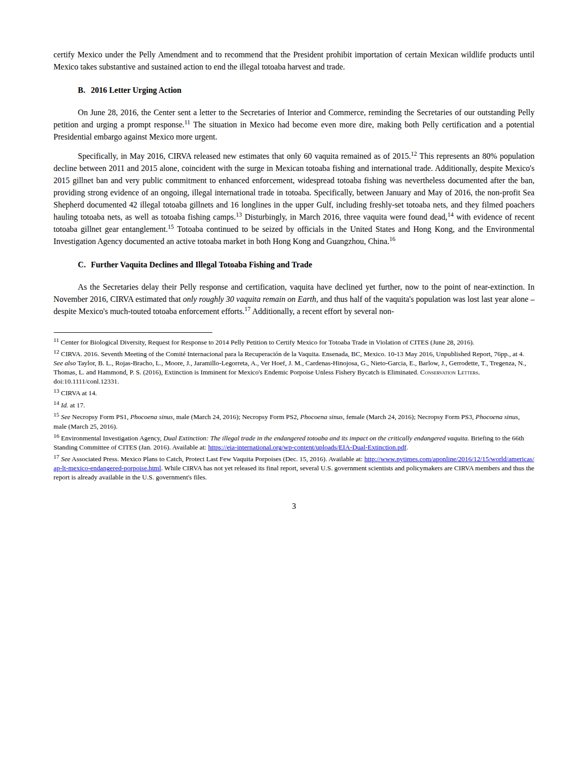certify Mexico under the Pelly Amendment and to recommend that the President prohibit importation of certain Mexican wildlife products until Mexico takes substantive and sustained action to end the illegal totoaba harvest and trade.
B. 2016 Letter Urging Action
On June 28, 2016, the Center sent a letter to the Secretaries of Interior and Commerce, reminding the Secretaries of our outstanding Pelly petition and urging a prompt response.11 The situation in Mexico had become even more dire, making both Pelly certification and a potential Presidential embargo against Mexico more urgent.
Specifically, in May 2016, CIRVA released new estimates that only 60 vaquita remained as of 2015.12 This represents an 80% population decline between 2011 and 2015 alone, coincident with the surge in Mexican totoaba fishing and international trade. Additionally, despite Mexico's 2015 gillnet ban and very public commitment to enhanced enforcement, widespread totoaba fishing was nevertheless documented after the ban, providing strong evidence of an ongoing, illegal international trade in totoaba. Specifically, between January and May of 2016, the non-profit Sea Shepherd documented 42 illegal totoaba gillnets and 16 longlines in the upper Gulf, including freshly-set totoaba nets, and they filmed poachers hauling totoaba nets, as well as totoaba fishing camps.13 Disturbingly, in March 2016, three vaquita were found dead,14 with evidence of recent totoaba gillnet gear entanglement.15 Totoaba continued to be seized by officials in the United States and Hong Kong, and the Environmental Investigation Agency documented an active totoaba market in both Hong Kong and Guangzhou, China.16
C. Further Vaquita Declines and Illegal Totoaba Fishing and Trade
As the Secretaries delay their Pelly response and certification, vaquita have declined yet further, now to the point of near-extinction. In November 2016, CIRVA estimated that only roughly 30 vaquita remain on Earth, and thus half of the vaquita's population was lost last year alone – despite Mexico's much-touted totoaba enforcement efforts.17 Additionally, a recent effort by several non-
11 Center for Biological Diversity, Request for Response to 2014 Pelly Petition to Certify Mexico for Totoaba Trade in Violation of CITES (June 28, 2016).
12 CIRVA. 2016. Seventh Meeting of the Comité Internacional para la Recuperación de la Vaquita. Ensenada, BC, Mexico. 10-13 May 2016, Unpublished Report, 76pp., at 4. See also Taylor, B. L., Rojas-Bracho, L., Moore, J., Jaramillo-Legorreta, A., Ver Hoef, J. M., Cardenas-Hinojosa, G., Nieto-Garcia, E., Barlow, J., Gerrodette, T., Tregenza, N., Thomas, L. and Hammond, P. S. (2016), Extinction is Imminent for Mexico's Endemic Porpoise Unless Fishery Bycatch is Eliminated. Conservation Letters. doi:10.1111/conl.12331.
13 CIRVA at 14.
14 Id. at 17.
15 See Necropsy Form PS1, Phocoena sinus, male (March 24, 2016); Necropsy Form PS2, Phocoena sinus, female (March 24, 2016); Necropsy Form PS3, Phocoena sinus, male (March 25, 2016).
16 Environmental Investigation Agency, Dual Extinction: The illegal trade in the endangered totoaba and its impact on the critically endangered vaquita. Briefing to the 66th Standing Committee of CITES (Jan. 2016). Available at: https://eia-international.org/wp-content/uploads/EIA-Dual-Extinction.pdf.
17 See Associated Press. Mexico Plans to Catch, Protect Last Few Vaquita Porpoises (Dec. 15, 2016). Available at: http://www.nytimes.com/aponline/2016/12/15/world/americas/ap-lt-mexico-endangered-porpoise.html. While CIRVA has not yet released its final report, several U.S. government scientists and policymakers are CIRVA members and thus the report is already available in the U.S. government's files.
3